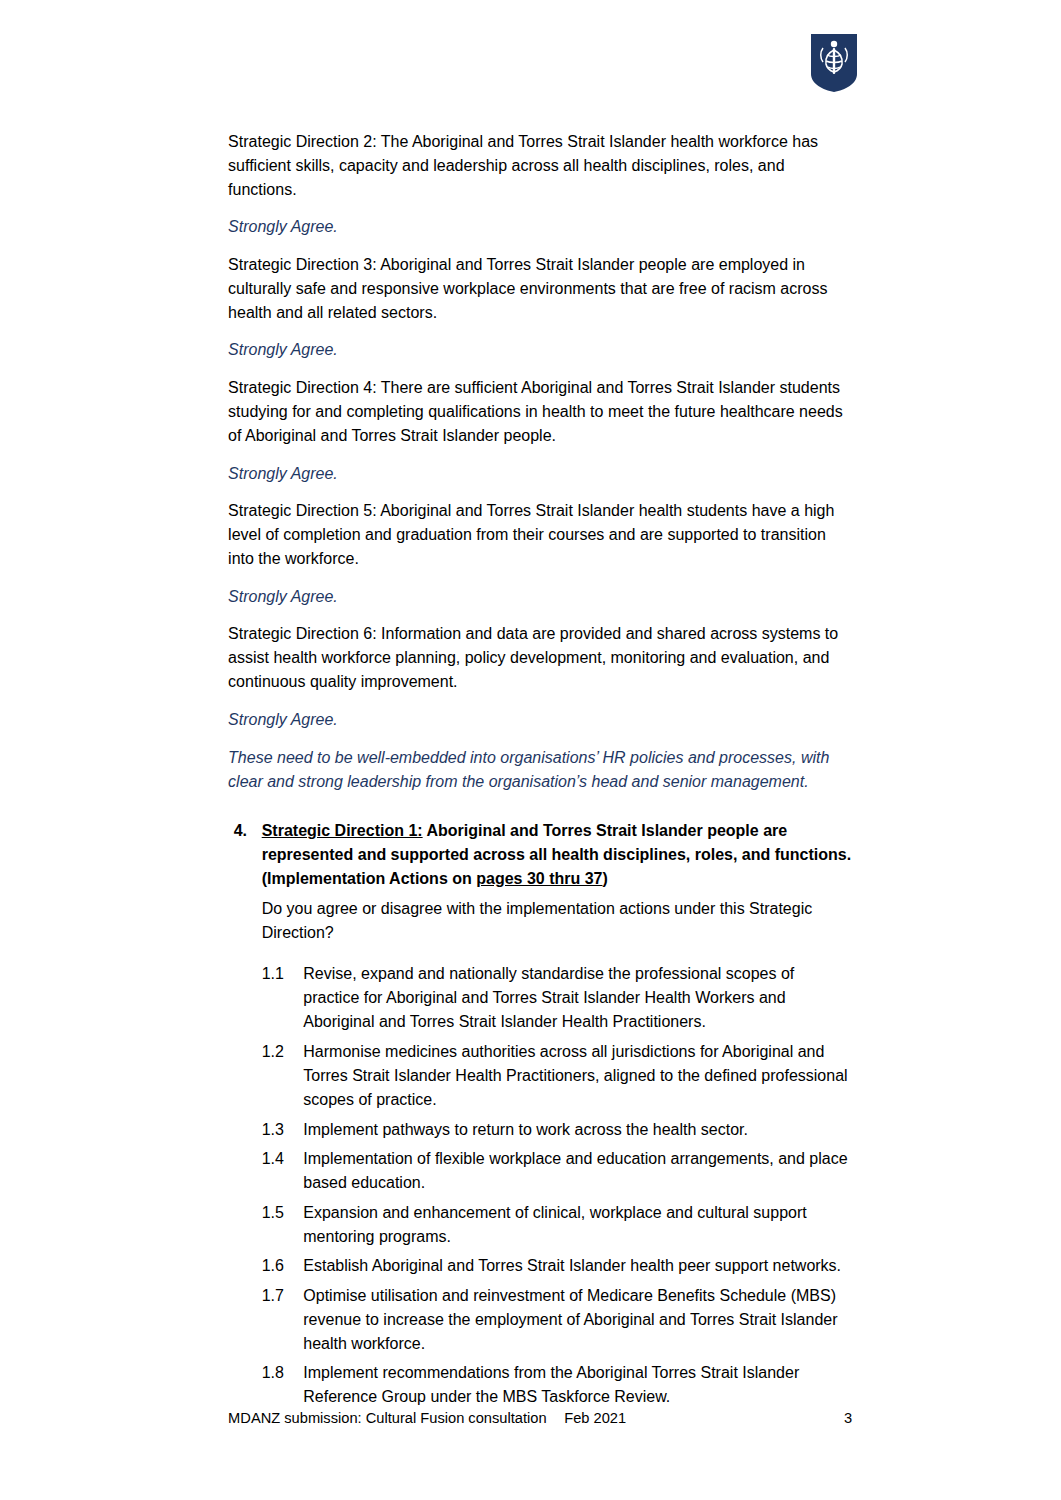Strategic Direction 2: The Aboriginal and Torres Strait Islander health workforce has sufficient skills, capacity and leadership across all health disciplines, roles, and functions.
Strongly Agree.
Strategic Direction 3: Aboriginal and Torres Strait Islander people are employed in culturally safe and responsive workplace environments that are free of racism across health and all related sectors.
Strongly Agree.
Strategic Direction 4: There are sufficient Aboriginal and Torres Strait Islander students studying for and completing qualifications in health to meet the future healthcare needs of Aboriginal and Torres Strait Islander people.
Strongly Agree.
Strategic Direction 5: Aboriginal and Torres Strait Islander health students have a high level of completion and graduation from their courses and are supported to transition into the workforce.
Strongly Agree.
Strategic Direction 6: Information and data are provided and shared across systems to assist health workforce planning, policy development, monitoring and evaluation, and continuous quality improvement.
Strongly Agree.
These need to be well-embedded into organisations’ HR policies and processes, with clear and strong leadership from the organisation’s head and senior management.
4.
Strategic Direction 1: Aboriginal and Torres Strait Islander people are represented and supported across all health disciplines, roles, and functions. (Implementation Actions on pages 30 thru 37)
Do you agree or disagree with the implementation actions under this Strategic Direction?
1.1 Revise, expand and nationally standardise the professional scopes of practice for Aboriginal and Torres Strait Islander Health Workers and Aboriginal and Torres Strait Islander Health Practitioners.
1.2 Harmonise medicines authorities across all jurisdictions for Aboriginal and Torres Strait Islander Health Practitioners, aligned to the defined professional scopes of practice.
1.3 Implement pathways to return to work across the health sector.
1.4 Implementation of flexible workplace and education arrangements, and place based education.
1.5 Expansion and enhancement of clinical, workplace and cultural support mentoring programs.
1.6 Establish Aboriginal and Torres Strait Islander health peer support networks.
1.7 Optimise utilisation and reinvestment of Medicare Benefits Schedule (MBS) revenue to increase the employment of Aboriginal and Torres Strait Islander health workforce.
1.8 Implement recommendations from the Aboriginal Torres Strait Islander Reference Group under the MBS Taskforce Review.
MDANZ submission: Cultural Fusion consultation Feb 2021 3